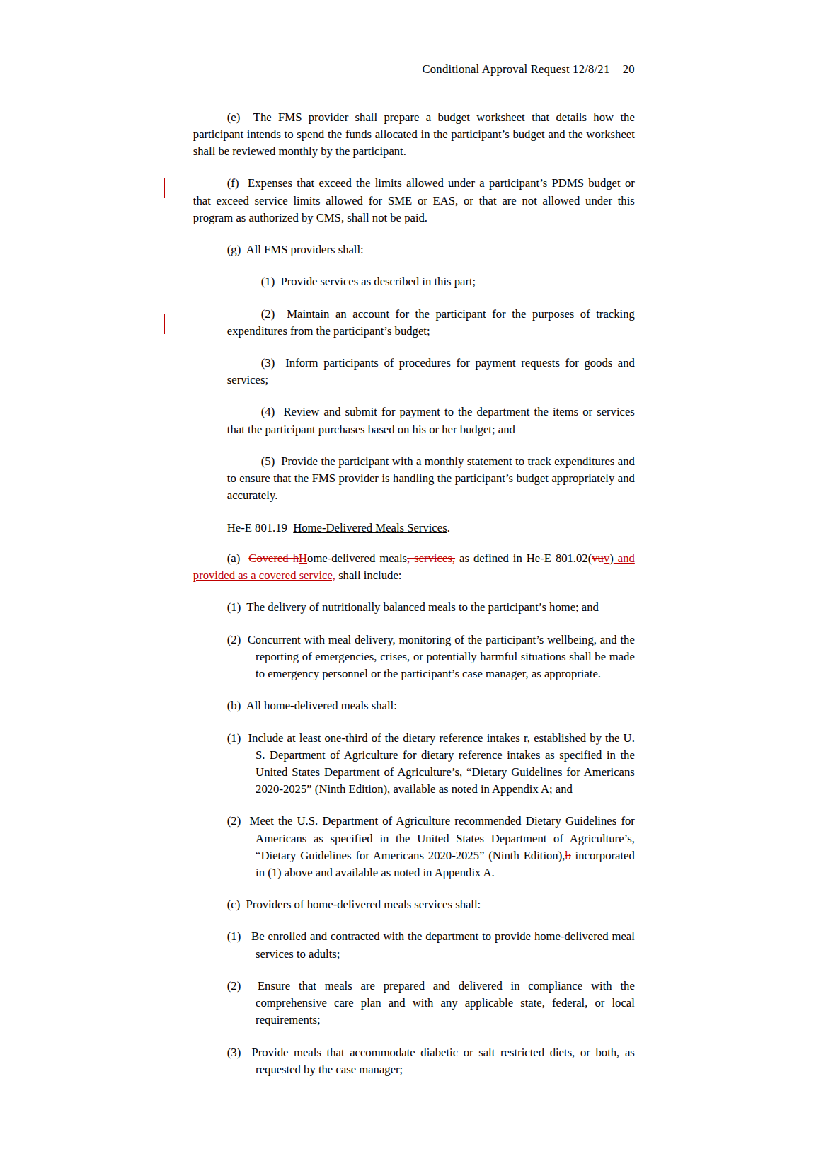Conditional Approval Request 12/8/2120
(e) The FMS provider shall prepare a budget worksheet that details how the participant intends to spend the funds allocated in the participant’s budget and the worksheet shall be reviewed monthly by the participant.
(f) Expenses that exceed the limits allowed under a participant’s PDMS budget or that exceed service limits allowed for SME or EAS, or that are not allowed under this program as authorized by CMS, shall not be paid.
(g) All FMS providers shall:
(1) Provide services as described in this part;
(2) Maintain an account for the participant for the purposes of tracking expenditures from the participant’s budget;
(3) Inform participants of procedures for payment requests for goods and services;
(4) Review and submit for payment to the department the items or services that the participant purchases based on his or her budget; and
(5) Provide the participant with a monthly statement to track expenditures and to ensure that the FMS provider is handling the participant’s budget appropriately and accurately.
He-E 801.19 Home-Delivered Meals Services.
(a) Covered h Home-delivered meals, services, as defined in He-E 801.02(vu v) and provided as a covered service, shall include:
(1) The delivery of nutritionally balanced meals to the participant’s home; and
(2) Concurrent with meal delivery, monitoring of the participant’s wellbeing, and the reporting of emergencies, crises, or potentially harmful situations shall be made to emergency personnel or the participant’s case manager, as appropriate.
(b) All home-delivered meals shall:
(1) Include at least one-third of the dietary reference intakes r, established by the U. S. Department of Agriculture for dietary reference intakes as specified in the United States Department of Agriculture’s, “Dietary Guidelines for Americans 2020-2025” (Ninth Edition), available as noted in Appendix A; and
(2) Meet the U.S. Department of Agriculture recommended Dietary Guidelines for Americans as specified in the United States Department of Agriculture’s, “Dietary Guidelines for Americans 2020-2025” (Ninth Edition),b incorporated in (1) above and available as noted in Appendix A.
(c) Providers of home-delivered meals services shall:
(1) Be enrolled and contracted with the department to provide home-delivered meal services to adults;
(2) Ensure that meals are prepared and delivered in compliance with the comprehensive care plan and with any applicable state, federal, or local requirements;
(3) Provide meals that accommodate diabetic or salt restricted diets, or both, as requested by the case manager;